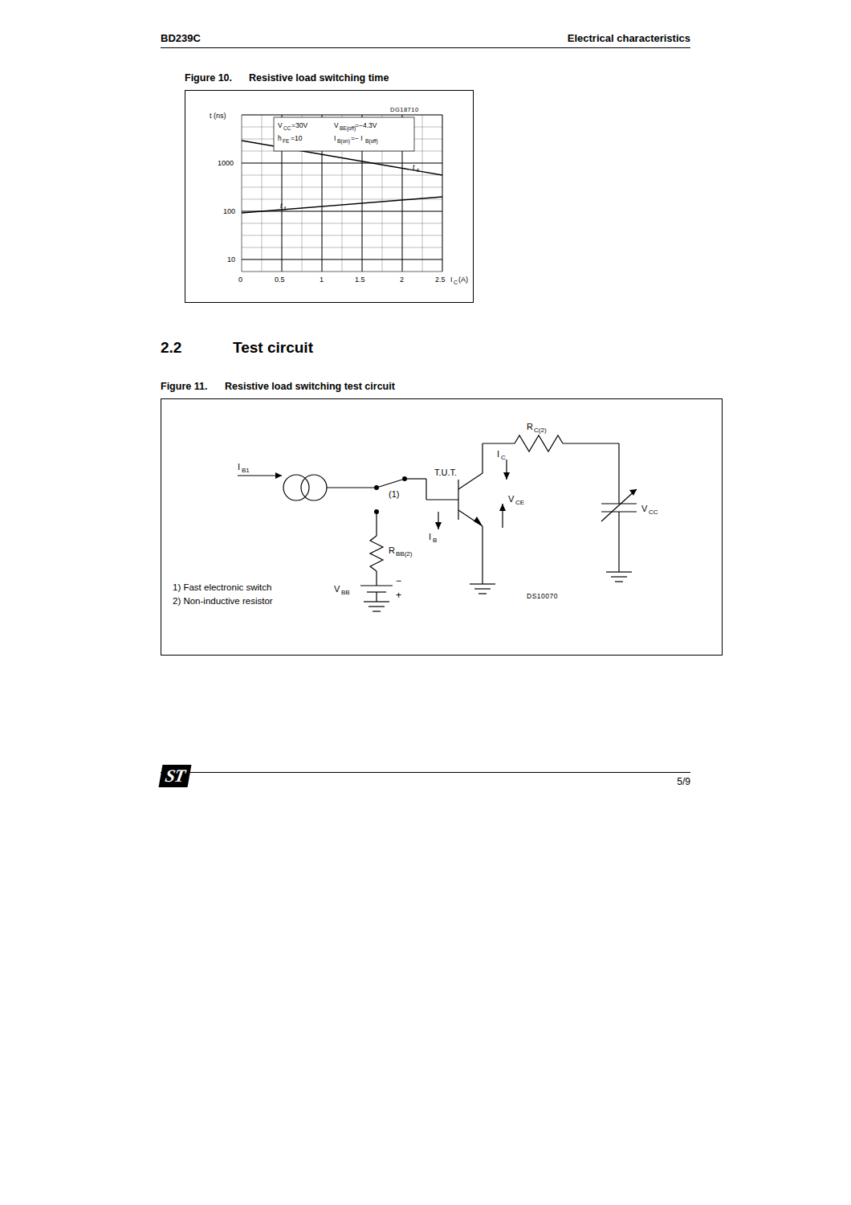BD239C Electrical characteristics
Figure 10. Resistive load switching time
t s t f t (ns) 1000 100 10 0 0.5 1 1.5 2 2.5 I C (A) V CC =30V V BE(off) =−4.3V h FE =10 I B(on) =− I B(off) DG18710
2.2
Test circuit
Figure 11. Resistive load switching test circuit
I B1 (1) T.U.T. I C I B V CE R BB(2) V BB − + R C(2) V CC DS10070
1) Fast electronic switch
2) Non-inductive resistor
ST
5/9